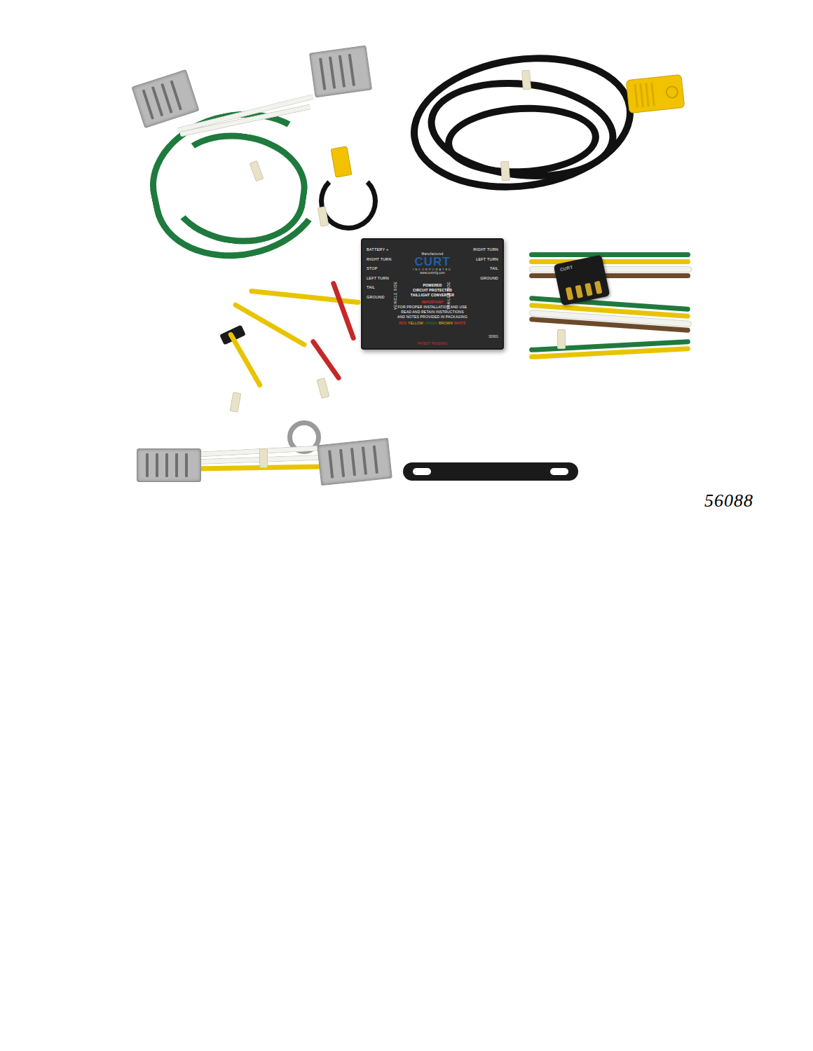BATTERY +
RIGHT TURN
STOP
LEFT TURN
TAIL
GROUND
RIGHT TURN
LEFT TURN
TAIL
GROUND
VEHICLE SIDE
TRAILER SIDE
Manufactured
CURT
INCORPORATED
www.curtmfg.com
POWERED
CIRCUIT PROTECTED
TAILLIGHT CONVERTER
IMPORTANT
FOR PROPER INSTALLATION AND USE
READ AND RETAIN INSTRUCTIONS
AND NOTES PROVIDED IN PACKAGING
RED YELLOW GREEN BROWN WHITE
SD601
PATENT PENDING
CURT
56088